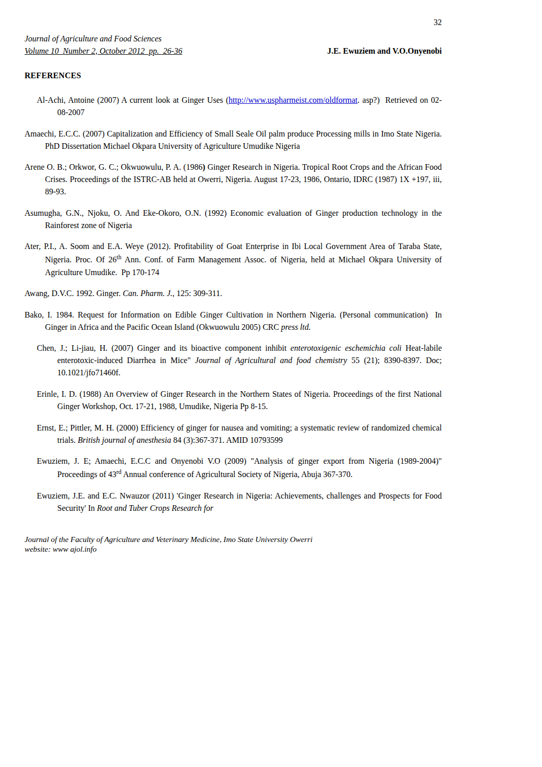32
Journal of Agriculture and Food Sciences
Volume 10 Number 2, October 2012 pp. 26-36 J.E. Ewuziem and V.O.Onyenobi
REFERENCES
Al-Achi, Antoine (2007) A current look at Ginger Uses (http://www.uspharmeist.com/oldformat. asp?) Retrieved on 02-08-2007
Amaechi, E.C.C. (2007) Capitalization and Efficiency of Small Seale Oil palm produce Processing mills in Imo State Nigeria. PhD Dissertation Michael Okpara University of Agriculture Umudike Nigeria
Arene O. B.; Orkwor, G. C.; Okwuowulu, P. A. (1986) Ginger Research in Nigeria. Tropical Root Crops and the African Food Crises. Proceedings of the ISTRC-AB held at Owerri, Nigeria. August 17-23, 1986, Ontario, IDRC (1987) 1X +197, iii, 89-93.
Asumugha, G.N., Njoku, O. And Eke-Okoro, O.N. (1992) Economic evaluation of Ginger production technology in the Rainforest zone of Nigeria
Ater, P.I., A. Soom and E.A. Weye (2012). Profitability of Goat Enterprise in Ibi Local Government Area of Taraba State, Nigeria. Proc. Of 26th Ann. Conf. of Farm Management Assoc. of Nigeria, held at Michael Okpara University of Agriculture Umudike. Pp 170-174
Awang, D.V.C. 1992. Ginger. Can. Pharm. J., 125: 309-311.
Bako, I. 1984. Request for Information on Edible Ginger Cultivation in Northern Nigeria. (Personal communication) In Ginger in Africa and the Pacific Ocean Island (Okwuowulu 2005) CRC press ltd.
Chen, J.; Li-jiau, H. (2007) Ginger and its bioactive component inhibit enterotoxigenic eschemichia coli Heat-labile enterotoxic-induced Diarrhea in Mice" Journal of Agricultural and food chemistry 55 (21); 8390-8397. Doc; 10.1021/jfo71460f.
Erinle, I. D. (1988) An Overview of Ginger Research in the Northern States of Nigeria. Proceedings of the first National Ginger Workshop, Oct. 17-21, 1988, Umudike, Nigeria Pp 8-15.
Ernst, E.; Pittler, M. H. (2000) Efficiency of ginger for nausea and vomiting; a systematic review of randomized chemical trials. British journal of anesthesia 84 (3):367-371. AMID 10793599
Ewuziem, J. E; Amaechi, E.C.C and Onyenobi V.O (2009) "Analysis of ginger export from Nigeria (1989-2004)" Proceedings of 43rd Annual conference of Agricultural Society of Nigeria, Abuja 367-370.
Ewuziem, J.E. and E.C. Nwauzor (2011) 'Ginger Research in Nigeria: Achievements, challenges and Prospects for Food Security' In Root and Tuber Crops Research for
Journal of the Faculty of Agriculture and Veterinary Medicine, Imo State University Owerri
website: www ajol.info